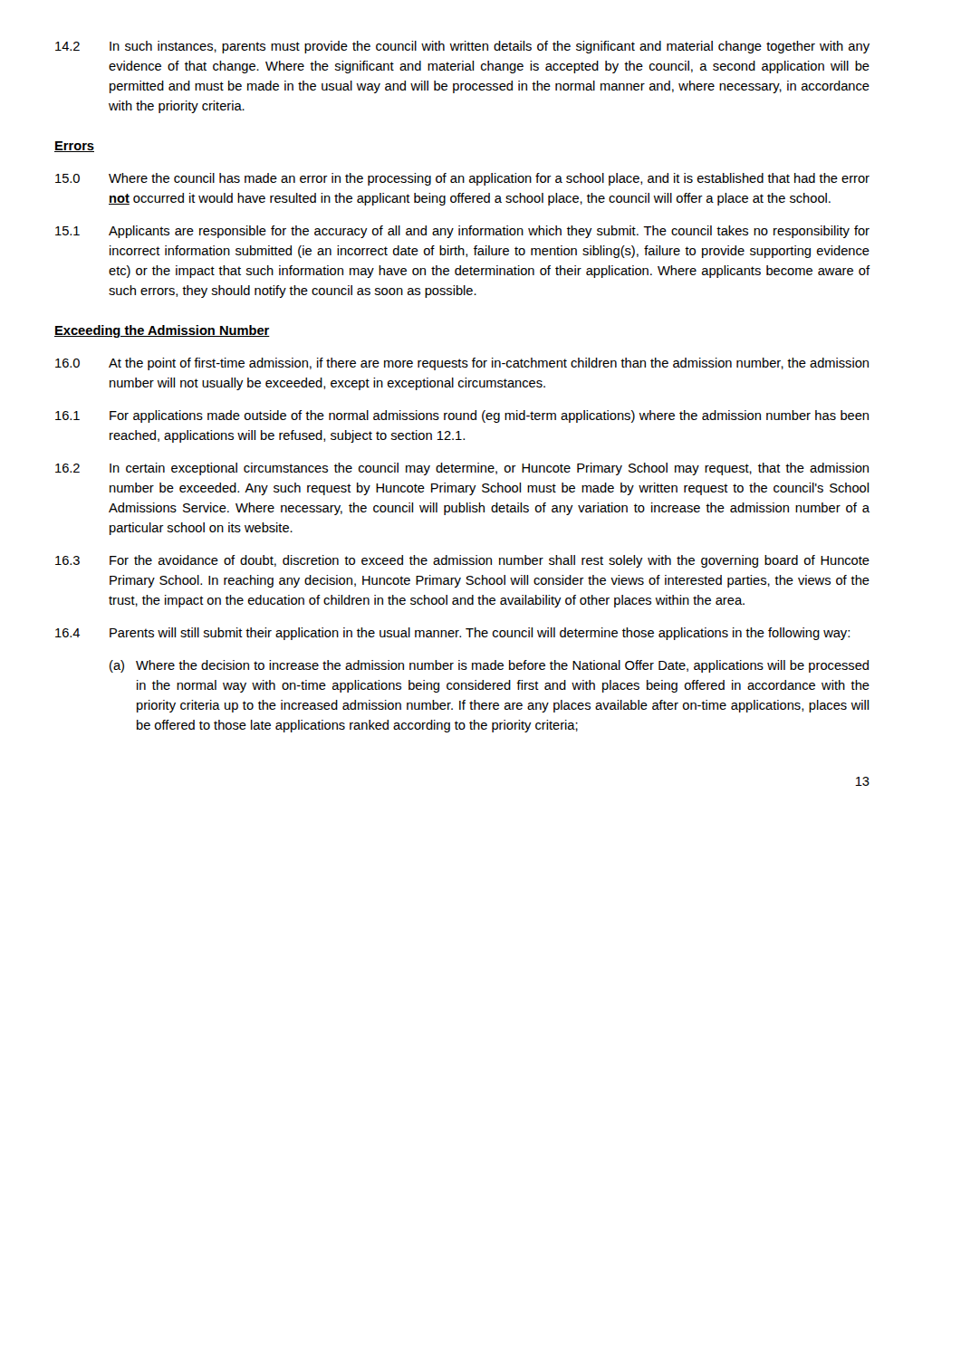14.2
In such instances, parents must provide the council with written details of the significant and material change together with any evidence of that change. Where the significant and material change is accepted by the council, a second application will be permitted and must be made in the usual way and will be processed in the normal manner and, where necessary, in accordance with the priority criteria.
Errors
15.0
Where the council has made an error in the processing of an application for a school place, and it is established that had the error not occurred it would have resulted in the applicant being offered a school place, the council will offer a place at the school.
15.1
Applicants are responsible for the accuracy of all and any information which they submit. The council takes no responsibility for incorrect information submitted (ie an incorrect date of birth, failure to mention sibling(s), failure to provide supporting evidence etc) or the impact that such information may have on the determination of their application. Where applicants become aware of such errors, they should notify the council as soon as possible.
Exceeding the Admission Number
16.0
At the point of first-time admission, if there are more requests for in-catchment children than the admission number, the admission number will not usually be exceeded, except in exceptional circumstances.
16.1
For applications made outside of the normal admissions round (eg mid-term applications) where the admission number has been reached, applications will be refused, subject to section 12.1.
16.2
In certain exceptional circumstances the council may determine, or Huncote Primary School may request, that the admission number be exceeded. Any such request by Huncote Primary School must be made by written request to the council's School Admissions Service. Where necessary, the council will publish details of any variation to increase the admission number of a particular school on its website.
16.3
For the avoidance of doubt, discretion to exceed the admission number shall rest solely with the governing board of Huncote Primary School. In reaching any decision, Huncote Primary School will consider the views of interested parties, the views of the trust, the impact on the education of children in the school and the availability of other places within the area.
16.4
Parents will still submit their application in the usual manner. The council will determine those applications in the following way:
(a)
Where the decision to increase the admission number is made before the National Offer Date, applications will be processed in the normal way with on-time applications being considered first and with places being offered in accordance with the priority criteria up to the increased admission number. If there are any places available after on-time applications, places will be offered to those late applications ranked according to the priority criteria;
13